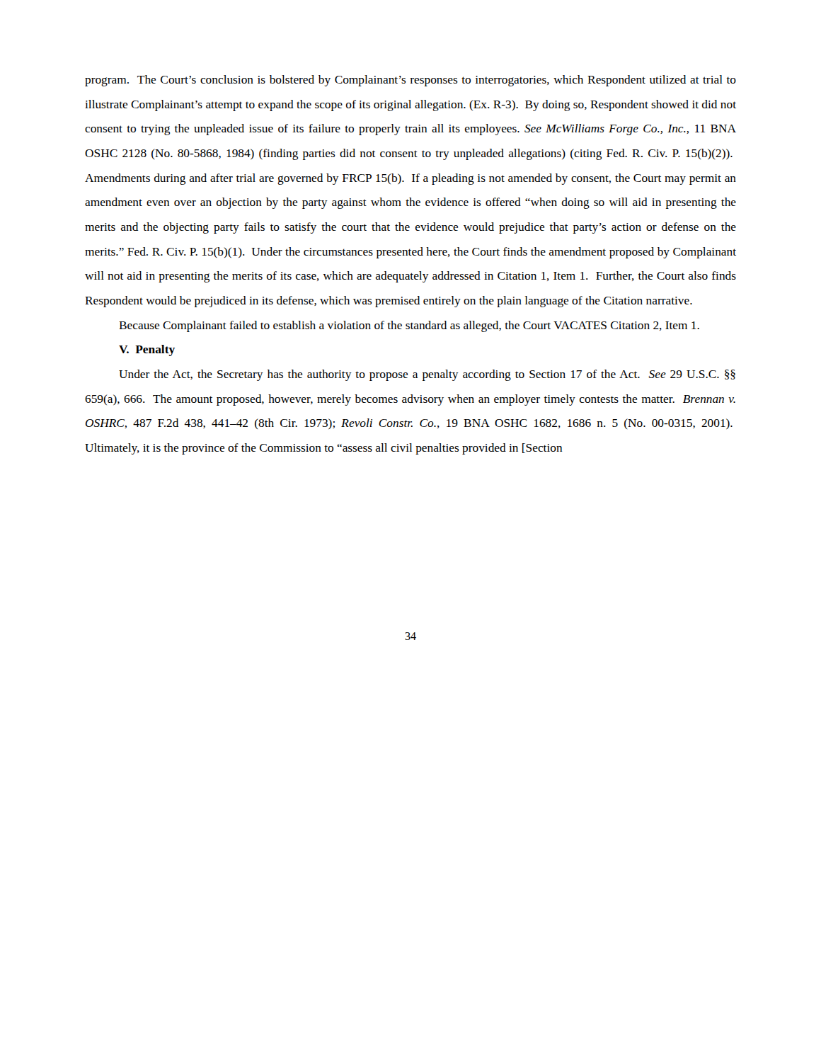program. The Court’s conclusion is bolstered by Complainant’s responses to interrogatories, which Respondent utilized at trial to illustrate Complainant’s attempt to expand the scope of its original allegation. (Ex. R-3). By doing so, Respondent showed it did not consent to trying the unpleaded issue of its failure to properly train all its employees. See McWilliams Forge Co., Inc., 11 BNA OSHC 2128 (No. 80-5868, 1984) (finding parties did not consent to try unpleaded allegations) (citing Fed. R. Civ. P. 15(b)(2)). Amendments during and after trial are governed by FRCP 15(b). If a pleading is not amended by consent, the Court may permit an amendment even over an objection by the party against whom the evidence is offered “when doing so will aid in presenting the merits and the objecting party fails to satisfy the court that the evidence would prejudice that party’s action or defense on the merits.” Fed. R. Civ. P. 15(b)(1). Under the circumstances presented here, the Court finds the amendment proposed by Complainant will not aid in presenting the merits of its case, which are adequately addressed in Citation 1, Item 1. Further, the Court also finds Respondent would be prejudiced in its defense, which was premised entirely on the plain language of the Citation narrative.
Because Complainant failed to establish a violation of the standard as alleged, the Court VACATES Citation 2, Item 1.
V. Penalty
Under the Act, the Secretary has the authority to propose a penalty according to Section 17 of the Act. See 29 U.S.C. §§ 659(a), 666. The amount proposed, however, merely becomes advisory when an employer timely contests the matter. Brennan v. OSHRC, 487 F.2d 438, 441–42 (8th Cir. 1973); Revoli Constr. Co., 19 BNA OSHC 1682, 1686 n. 5 (No. 00-0315, 2001). Ultimately, it is the province of the Commission to “assess all civil penalties provided in [Section
34